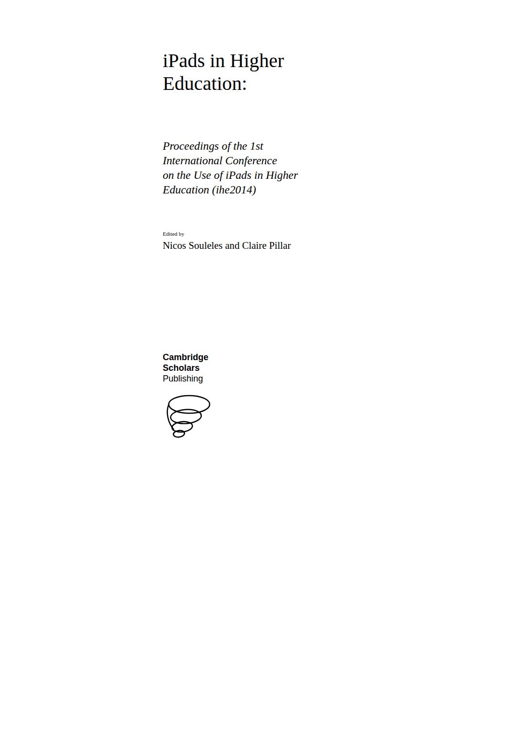iPads in Higher
Education:
Proceedings of the 1st
International Conference
on the Use of iPads in Higher
Education (ihe2014)
Edited by
Nicos Souleles and Claire Pillar
Cambridge
Scholars
Publishing